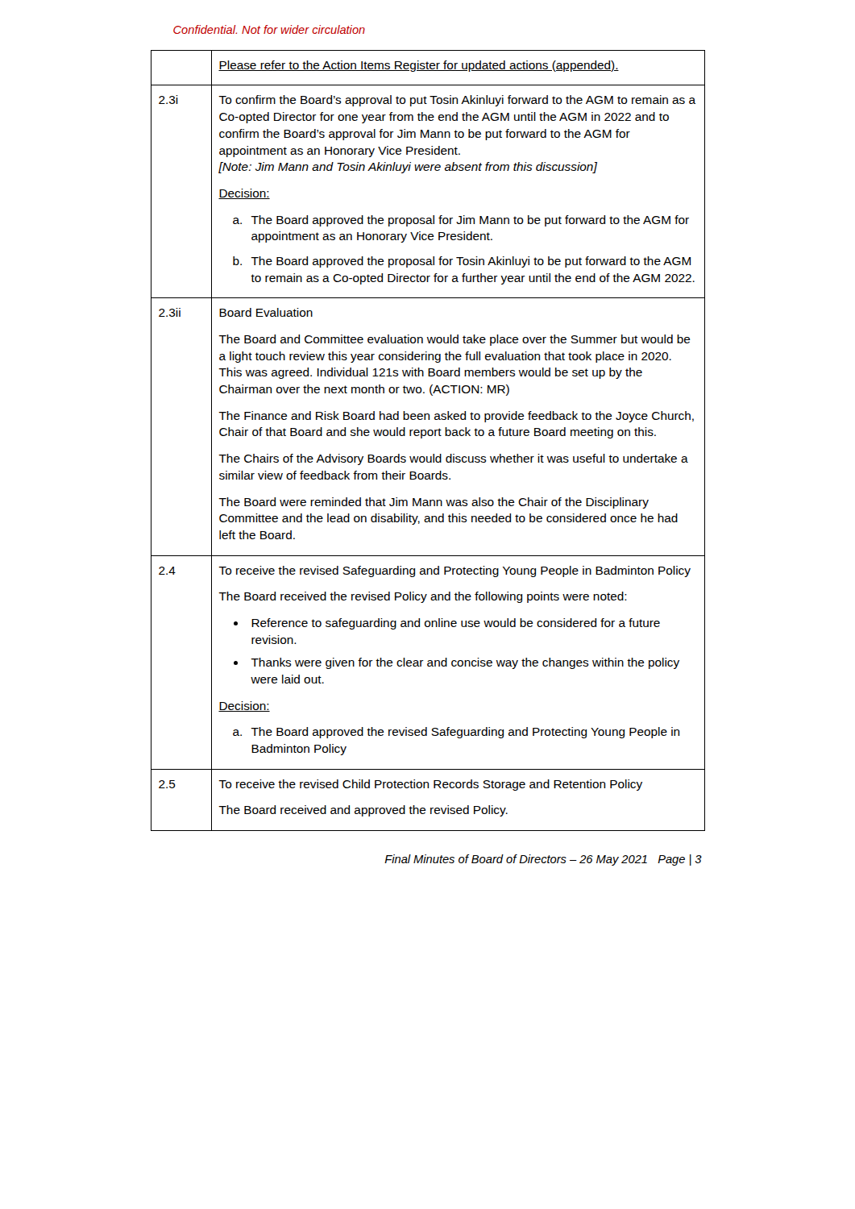Confidential. Not for wider circulation
| | Please refer to the Action Items Register for updated actions (appended). |
| 2.3i | To confirm the Board’s approval to put Tosin Akinluyi forward to the AGM to remain as a Co-opted Director for one year from the end the AGM until the AGM in 2022 and to confirm the Board’s approval for Jim Mann to be put forward to the AGM for appointment as an Honorary Vice President. [Note: Jim Mann and Tosin Akinluyi were absent from this discussion] Decision: The Board approved the proposal for Jim Mann to be put forward to the AGM for appointment as an Honorary Vice President. The Board approved the proposal for Tosin Akinluyi to be put forward to the AGM to remain as a Co-opted Director for a further year until the end of the AGM 2022. |
| 2.3ii | Board Evaluation The Board and Committee evaluation would take place over the Summer but would be a light touch review this year considering the full evaluation that took place in 2020. This was agreed. Individual 121s with Board members would be set up by the Chairman over the next month or two. (ACTION: MR) The Finance and Risk Board had been asked to provide feedback to the Joyce Church, Chair of that Board and she would report back to a future Board meeting on this. The Chairs of the Advisory Boards would discuss whether it was useful to undertake a similar view of feedback from their Boards. The Board were reminded that Jim Mann was also the Chair of the Disciplinary Committee and the lead on disability, and this needed to be considered once he had left the Board. |
| 2.4 | To receive the revised Safeguarding and Protecting Young People in Badminton Policy The Board received the revised Policy and the following points were noted: Reference to safeguarding and online use would be considered for a future revision. Thanks were given for the clear and concise way the changes within the policy were laid out. Decision: The Board approved the revised Safeguarding and Protecting Young People in Badminton Policy |
| 2.5 | To receive the revised Child Protection Records Storage and Retention Policy The Board received and approved the revised Policy. |
Final Minutes of Board of Directors – 26 May 2021 Page | 3